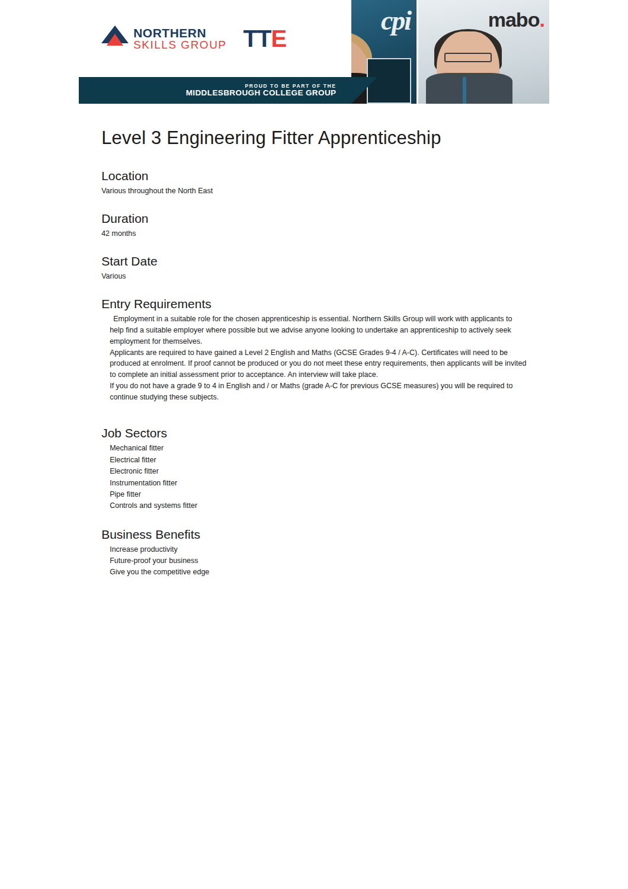cpi
nmercial
mabo.
NORTHERN
SKILLS GROUP
TTE
PROUD TO BE PART OF THE
MIDDLESBROUGH COLLEGE GROUP
Level 3 Engineering Fitter Apprenticeship
Location
Various throughout the North East
Duration
42 months
Start Date
Various
Entry Requirements
Employment in a suitable role for the chosen apprenticeship is essential. Northern Skills Group will work with applicants to help find a suitable employer where possible but we advise anyone looking to undertake an apprenticeship to actively seek employment for themselves.
Applicants are required to have gained a Level 2 English and Maths (GCSE Grades 9-4 / A-C). Certificates will need to be produced at enrolment. If proof cannot be produced or you do not meet these entry requirements, then applicants will be invited to complete an initial assessment prior to acceptance. An interview will take place.
If you do not have a grade 9 to 4 in English and / or Maths (grade A-C for previous GCSE measures) you will be required to continue studying these subjects.
Job Sectors
Mechanical fitter
Electrical fitter
Electronic fitter
Instrumentation fitter
Pipe fitter
Controls and systems fitter
Business Benefits
Increase productivity
Future-proof your business
Give you the competitive edge